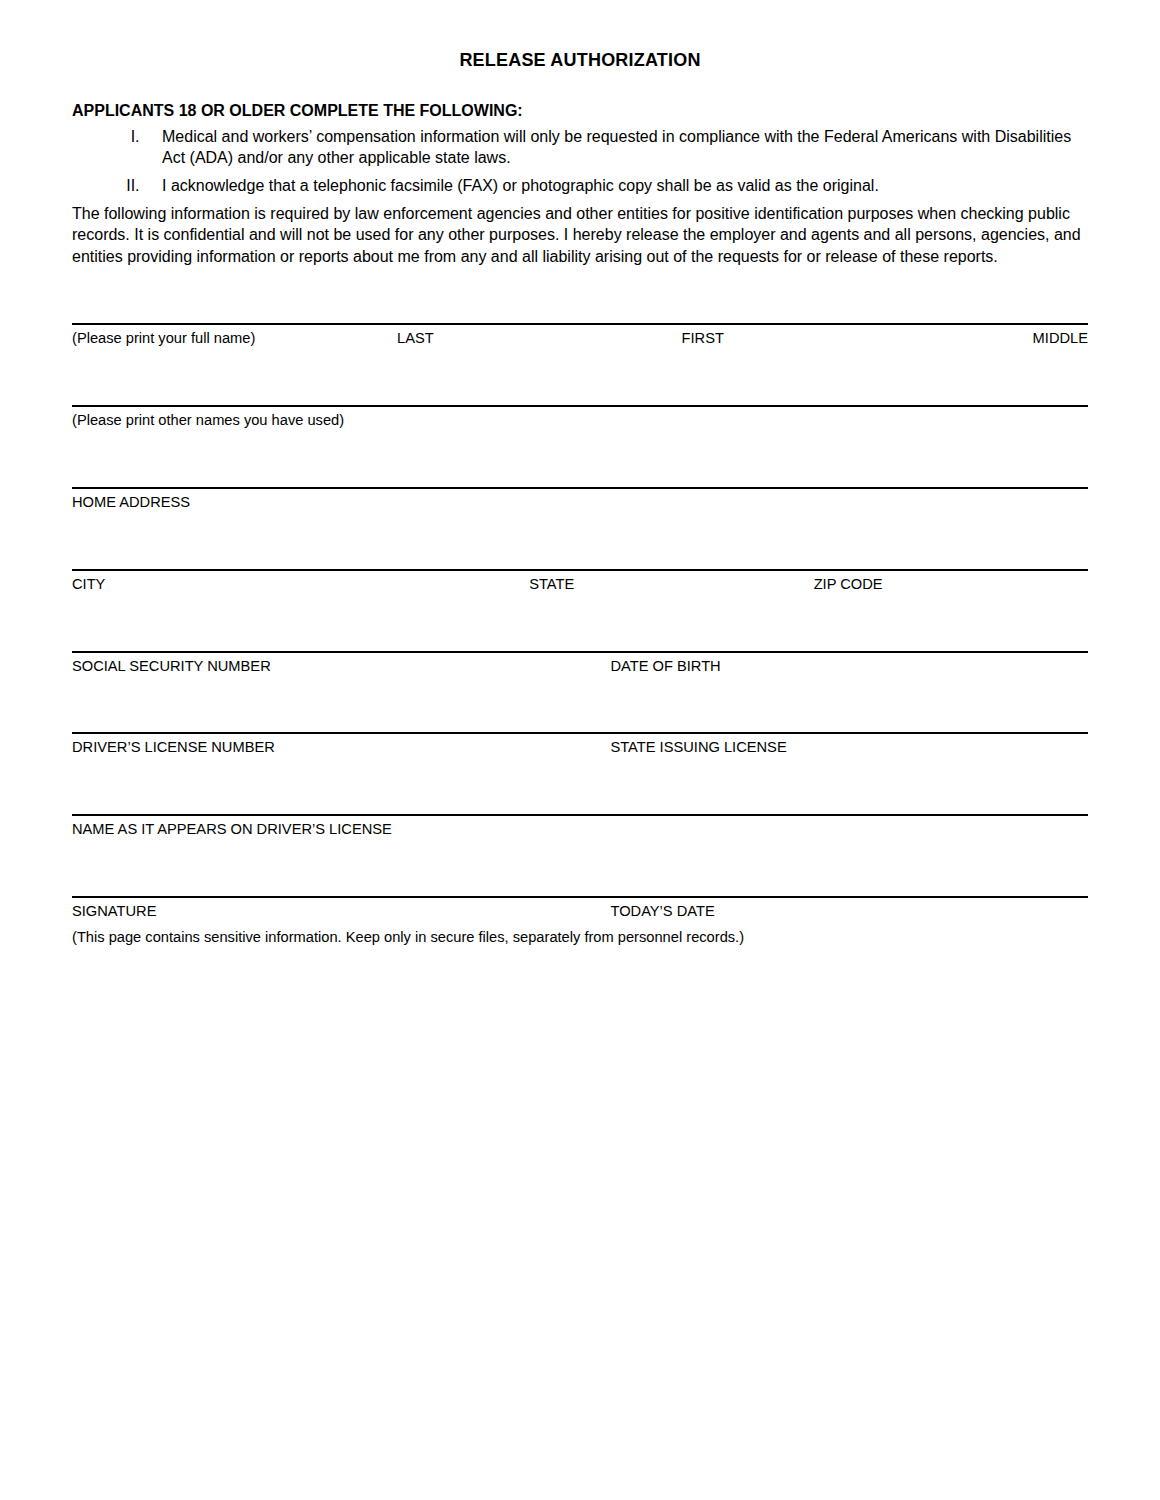RELEASE AUTHORIZATION
APPLICANTS 18 OR OLDER COMPLETE THE FOLLOWING:
Medical and workers’ compensation information will only be requested in compliance with the Federal Americans with Disabilities Act (ADA) and/or any other applicable state laws.
I acknowledge that a telephonic facsimile (FAX) or photographic copy shall be as valid as the original.
The following information is required by law enforcement agencies and other entities for positive identification purposes when checking public records. It is confidential and will not be used for any other purposes. I hereby release the employer and agents and all persons, agencies, and entities providing information or reports about me from any and all liability arising out of the requests for or release of these reports.
(Please print your full name) LAST FIRST MIDDLE
(Please print other names you have used)
HOME ADDRESS
CITY STATE ZIP CODE
SOCIAL SECURITY NUMBER DATE OF BIRTH
DRIVER’S LICENSE NUMBER STATE ISSUING LICENSE
NAME AS IT APPEARS ON DRIVER’S LICENSE
SIGNATURE TODAY’S DATE
(This page contains sensitive information. Keep only in secure files, separately from personnel records.)